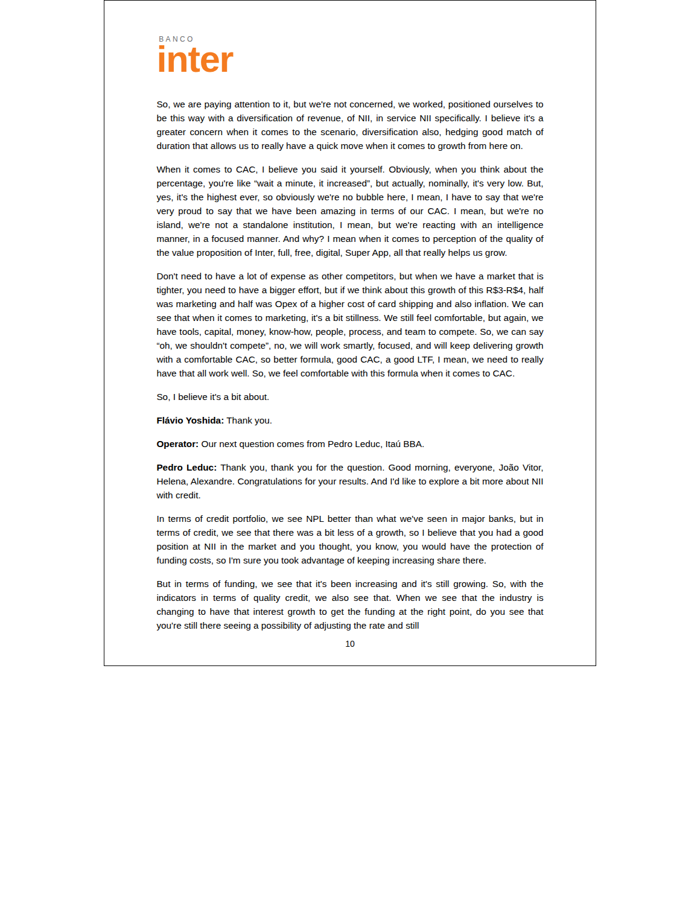BANCO
inter
So, we are paying attention to it, but we're not concerned, we worked, positioned ourselves to be this way with a diversification of revenue, of NII, in service NII specifically. I believe it's a greater concern when it comes to the scenario, diversification also, hedging good match of duration that allows us to really have a quick move when it comes to growth from here on.
When it comes to CAC, I believe you said it yourself. Obviously, when you think about the percentage, you're like “wait a minute, it increased”, but actually, nominally, it's very low. But, yes, it's the highest ever, so obviously we're no bubble here, I mean, I have to say that we're very proud to say that we have been amazing in terms of our CAC. I mean, but we're no island, we're not a standalone institution, I mean, but we're reacting with an intelligence manner, in a focused manner. And why? I mean when it comes to perception of the quality of the value proposition of Inter, full, free, digital, Super App, all that really helps us grow.
Don't need to have a lot of expense as other competitors, but when we have a market that is tighter, you need to have a bigger effort, but if we think about this growth of this R$3-R$4, half was marketing and half was Opex of a higher cost of card shipping and also inflation. We can see that when it comes to marketing, it's a bit stillness. We still feel comfortable, but again, we have tools, capital, money, know-how, people, process, and team to compete. So, we can say “oh, we shouldn't compete”, no, we will work smartly, focused, and will keep delivering growth with a comfortable CAC, so better formula, good CAC, a good LTF, I mean, we need to really have that all work well. So, we feel comfortable with this formula when it comes to CAC.
So, I believe it's a bit about.
Flávio Yoshida: Thank you.
Operator: Our next question comes from Pedro Leduc, Itaú BBA.
Pedro Leduc: Thank you, thank you for the question. Good morning, everyone, João Vitor, Helena, Alexandre. Congratulations for your results. And I'd like to explore a bit more about NII with credit.
In terms of credit portfolio, we see NPL better than what we've seen in major banks, but in terms of credit, we see that there was a bit less of a growth, so I believe that you had a good position at NII in the market and you thought, you know, you would have the protection of funding costs, so I'm sure you took advantage of keeping increasing share there.
But in terms of funding, we see that it's been increasing and it's still growing. So, with the indicators in terms of quality credit, we also see that. When we see that the industry is changing to have that interest growth to get the funding at the right point, do you see that you're still there seeing a possibility of adjusting the rate and still
10